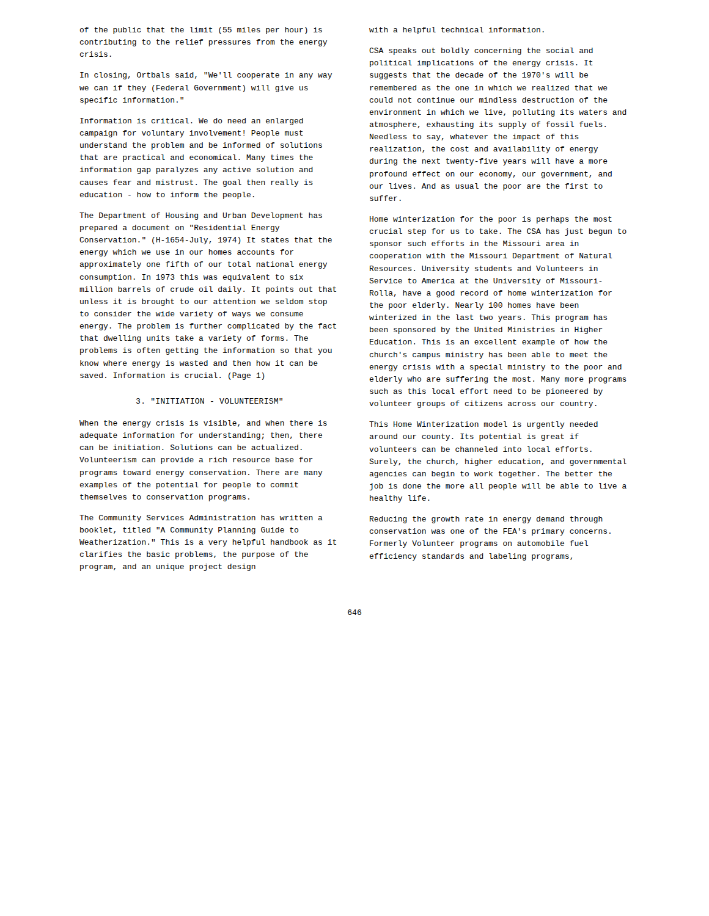of the public that the limit (55 miles per hour) is contributing to the relief pressures from the energy crisis.
In closing, Ortbals said, "We'll cooperate in any way we can if they (Federal Government) will give us specific information."
Information is critical. We do need an enlarged campaign for voluntary involvement! People must understand the problem and be informed of solutions that are practical and economical. Many times the information gap paralyzes any active solution and causes fear and mistrust. The goal then really is education - how to inform the people.
The Department of Housing and Urban Development has prepared a document on "Residential Energy Conservation." (H-1654-July, 1974) It states that the energy which we use in our homes accounts for approximately one fifth of our total national energy consumption. In 1973 this was equivalent to six million barrels of crude oil daily. It points out that unless it is brought to our attention we seldom stop to consider the wide variety of ways we consume energy. The problem is further complicated by the fact that dwelling units take a variety of forms. The problems is often getting the information so that you know where energy is wasted and then how it can be saved. Information is crucial. (Page 1)
3. "INITIATION - VOLUNTEERISM"
When the energy crisis is visible, and when there is adequate information for understanding; then, there can be initiation. Solutions can be actualized. Volunteerism can provide a rich resource base for programs toward energy conservation. There are many examples of the potential for people to commit themselves to conservation programs.
The Community Services Administration has written a booklet, titled "A Community Planning Guide to Weatherization." This is a very helpful handbook as it clarifies the basic problems, the purpose of the program, and an unique project design
with a helpful technical information.
CSA speaks out boldly concerning the social and political implications of the energy crisis. It suggests that the decade of the 1970's will be remembered as the one in which we realized that we could not continue our mindless destruction of the environment in which we live, polluting its waters and atmosphere, exhausting its supply of fossil fuels. Needless to say, whatever the impact of this realization, the cost and availability of energy during the next twenty-five years will have a more profound effect on our economy, our government, and our lives. And as usual the poor are the first to suffer.
Home winterization for the poor is perhaps the most crucial step for us to take. The CSA has just begun to sponsor such efforts in the Missouri area in cooperation with the Missouri Department of Natural Resources. University students and Volunteers in Service to America at the University of Missouri-Rolla, have a good record of home winterization for the poor elderly. Nearly 100 homes have been winterized in the last two years. This program has been sponsored by the United Ministries in Higher Education. This is an excellent example of how the church's campus ministry has been able to meet the energy crisis with a special ministry to the poor and elderly who are suffering the most. Many more programs such as this local effort need to be pioneered by volunteer groups of citizens across our country.
This Home Winterization model is urgently needed around our county. Its potential is great if volunteers can be channeled into local efforts. Surely, the church, higher education, and governmental agencies can begin to work together. The better the job is done the more all people will be able to live a healthy life.
Reducing the growth rate in energy demand through conservation was one of the FEA's primary concerns. Formerly Volunteer programs on automobile fuel efficiency standards and labeling programs,
646